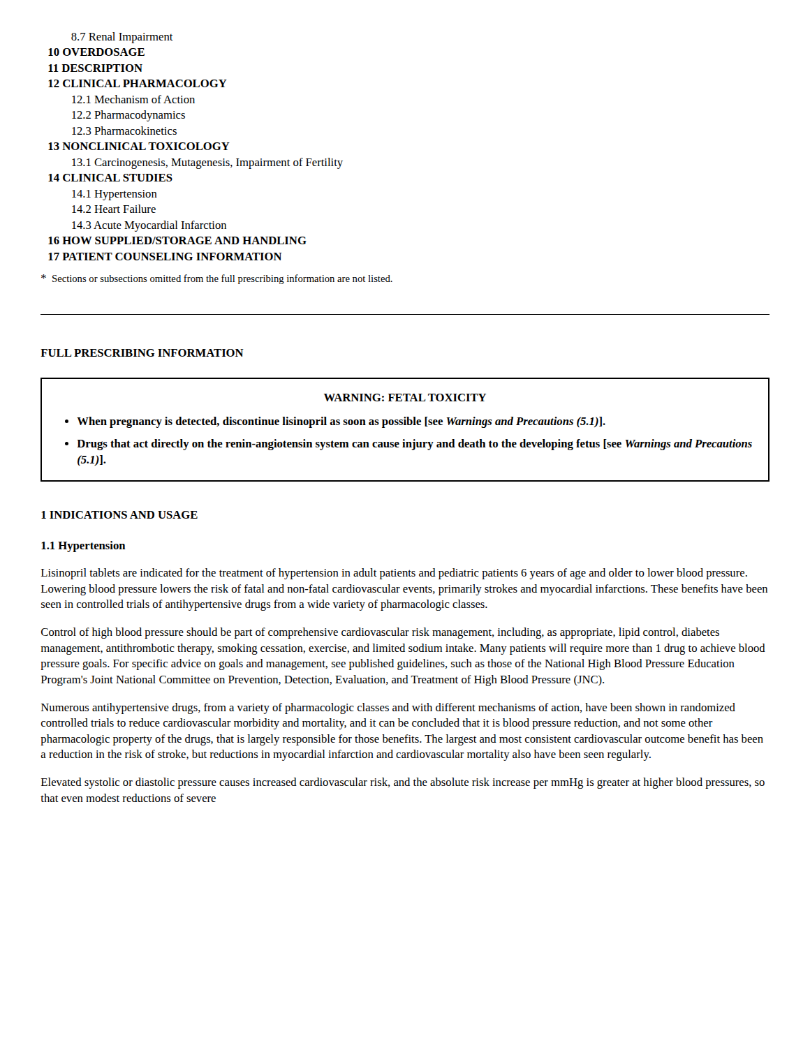8.7 Renal Impairment
10 OVERDOSAGE
11 DESCRIPTION
12 CLINICAL PHARMACOLOGY
12.1 Mechanism of Action
12.2 Pharmacodynamics
12.3 Pharmacokinetics
13 NONCLINICAL TOXICOLOGY
13.1 Carcinogenesis, Mutagenesis, Impairment of Fertility
14 CLINICAL STUDIES
14.1 Hypertension
14.2 Heart Failure
14.3 Acute Myocardial Infarction
16 HOW SUPPLIED/STORAGE AND HANDLING
17 PATIENT COUNSELING INFORMATION
* Sections or subsections omitted from the full prescribing information are not listed.
FULL PRESCRIBING INFORMATION
WARNING: FETAL TOXICITY
When pregnancy is detected, discontinue lisinopril as soon as possible [see Warnings and Precautions (5.1)].
Drugs that act directly on the renin-angiotensin system can cause injury and death to the developing fetus [see Warnings and Precautions (5.1)].
1 INDICATIONS AND USAGE
1.1 Hypertension
Lisinopril tablets are indicated for the treatment of hypertension in adult patients and pediatric patients 6 years of age and older to lower blood pressure. Lowering blood pressure lowers the risk of fatal and non-fatal cardiovascular events, primarily strokes and myocardial infarctions. These benefits have been seen in controlled trials of antihypertensive drugs from a wide variety of pharmacologic classes.
Control of high blood pressure should be part of comprehensive cardiovascular risk management, including, as appropriate, lipid control, diabetes management, antithrombotic therapy, smoking cessation, exercise, and limited sodium intake. Many patients will require more than 1 drug to achieve blood pressure goals. For specific advice on goals and management, see published guidelines, such as those of the National High Blood Pressure Education Program's Joint National Committee on Prevention, Detection, Evaluation, and Treatment of High Blood Pressure (JNC).
Numerous antihypertensive drugs, from a variety of pharmacologic classes and with different mechanisms of action, have been shown in randomized controlled trials to reduce cardiovascular morbidity and mortality, and it can be concluded that it is blood pressure reduction, and not some other pharmacologic property of the drugs, that is largely responsible for those benefits. The largest and most consistent cardiovascular outcome benefit has been a reduction in the risk of stroke, but reductions in myocardial infarction and cardiovascular mortality also have been seen regularly.
Elevated systolic or diastolic pressure causes increased cardiovascular risk, and the absolute risk increase per mmHg is greater at higher blood pressures, so that even modest reductions of severe